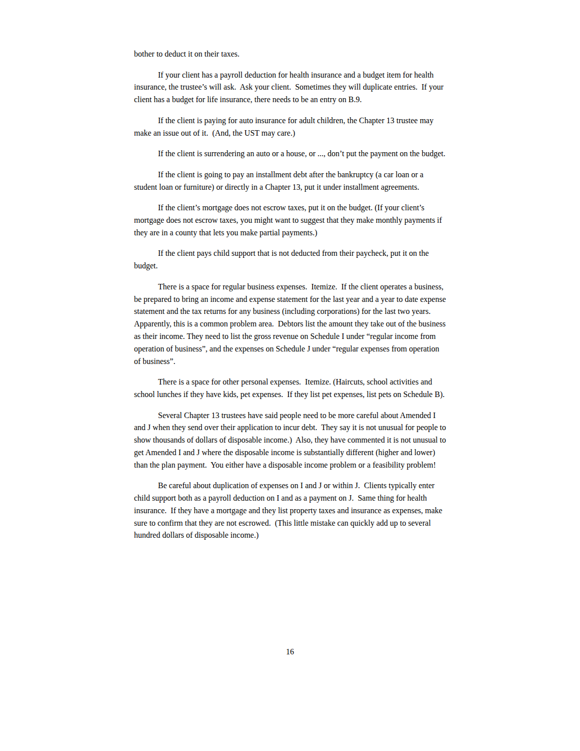bother to deduct it on their taxes.
If your client has a payroll deduction for health insurance and a budget item for health insurance, the trustee’s will ask. Ask your client. Sometimes they will duplicate entries. If your client has a budget for life insurance, there needs to be an entry on B.9.
If the client is paying for auto insurance for adult children, the Chapter 13 trustee may make an issue out of it. (And, the UST may care.)
If the client is surrendering an auto or a house, or ..., don’t put the payment on the budget.
If the client is going to pay an installment debt after the bankruptcy (a car loan or a student loan or furniture) or directly in a Chapter 13, put it under installment agreements.
If the client’s mortgage does not escrow taxes, put it on the budget. (If your client’s mortgage does not escrow taxes, you might want to suggest that they make monthly payments if they are in a county that lets you make partial payments.)
If the client pays child support that is not deducted from their paycheck, put it on the budget.
There is a space for regular business expenses. Itemize. If the client operates a business, be prepared to bring an income and expense statement for the last year and a year to date expense statement and the tax returns for any business (including corporations) for the last two years. Apparently, this is a common problem area. Debtors list the amount they take out of the business as their income. They need to list the gross revenue on Schedule I under “regular income from operation of business”, and the expenses on Schedule J under “regular expenses from operation of business”.
There is a space for other personal expenses. Itemize. (Haircuts, school activities and school lunches if they have kids, pet expenses. If they list pet expenses, list pets on Schedule B).
Several Chapter 13 trustees have said people need to be more careful about Amended I and J when they send over their application to incur debt. They say it is not unusual for people to show thousands of dollars of disposable income.) Also, they have commented it is not unusual to get Amended I and J where the disposable income is substantially different (higher and lower) than the plan payment. You either have a disposable income problem or a feasibility problem!
Be careful about duplication of expenses on I and J or within J. Clients typically enter child support both as a payroll deduction on I and as a payment on J. Same thing for health insurance. If they have a mortgage and they list property taxes and insurance as expenses, make sure to confirm that they are not escrowed. (This little mistake can quickly add up to several hundred dollars of disposable income.)
16